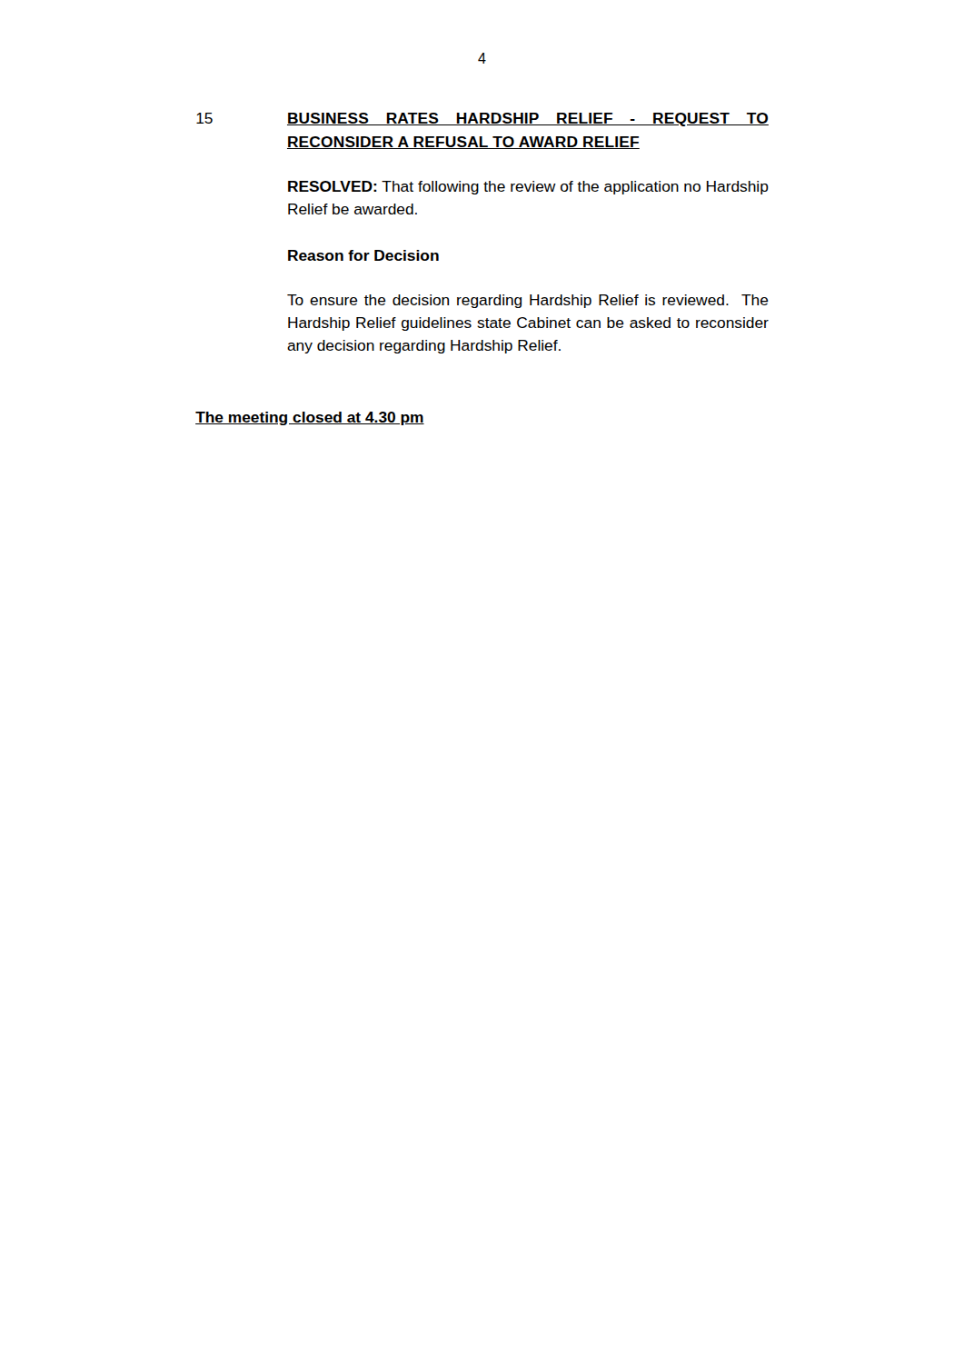4
15
BUSINESS RATES HARDSHIP RELIEF - REQUEST TORECONSIDER A REFUSAL TO AWARD RELIEF
RESOLVED: That following the review of the application no Hardship Relief be awarded.
Reason for Decision
To ensure the decision regarding Hardship Relief is reviewed. The Hardship Relief guidelines state Cabinet can be asked to reconsider any decision regarding Hardship Relief.
The meeting closed at 4.30 pm